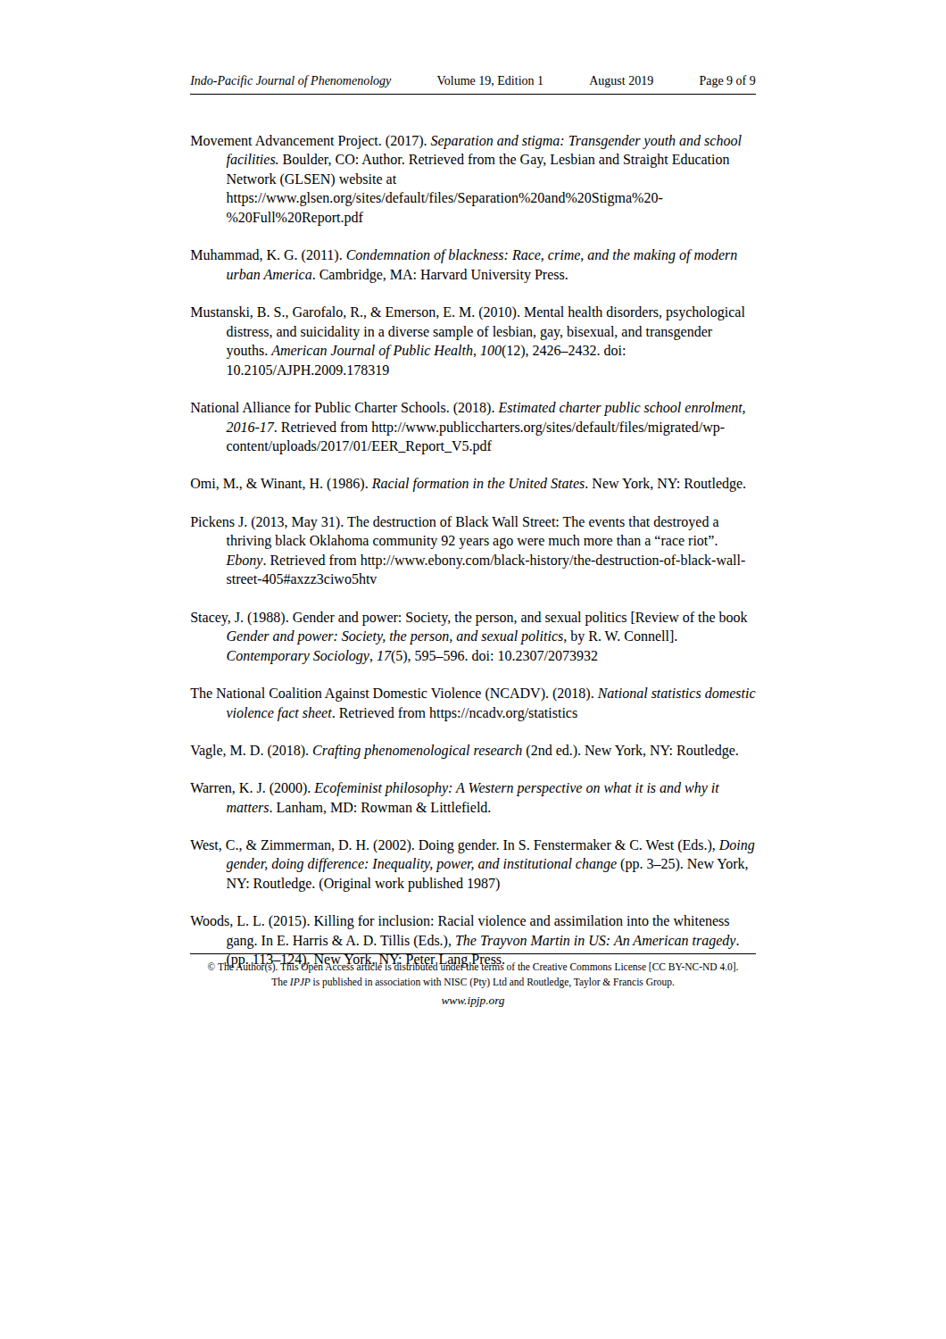Indo-Pacific Journal of Phenomenology Volume 19, Edition 1 August 2019 Page 9 of 9
Movement Advancement Project. (2017). Separation and stigma: Transgender youth and school facilities. Boulder, CO: Author. Retrieved from the Gay, Lesbian and Straight Education Network (GLSEN) website at https://www.glsen.org/sites/default/files/Separation%20and%20Stigma%20-%20Full%20Report.pdf
Muhammad, K. G. (2011). Condemnation of blackness: Race, crime, and the making of modern urban America. Cambridge, MA: Harvard University Press.
Mustanski, B. S., Garofalo, R., & Emerson, E. M. (2010). Mental health disorders, psychological distress, and suicidality in a diverse sample of lesbian, gay, bisexual, and transgender youths. American Journal of Public Health, 100(12), 2426–2432. doi: 10.2105/AJPH.2009.178319
National Alliance for Public Charter Schools. (2018). Estimated charter public school enrolment, 2016-17. Retrieved from http://www.publiccharters.org/sites/default/files/migrated/wp-content/uploads/2017/01/EER_Report_V5.pdf
Omi, M., & Winant, H. (1986). Racial formation in the United States. New York, NY: Routledge.
Pickens J. (2013, May 31). The destruction of Black Wall Street: The events that destroyed a thriving black Oklahoma community 92 years ago were much more than a “race riot”. Ebony. Retrieved from http://www.ebony.com/black-history/the-destruction-of-black-wall-street-405#axzz3ciwo5htv
Stacey, J. (1988). Gender and power: Society, the person, and sexual politics [Review of the book Gender and power: Society, the person, and sexual politics, by R. W. Connell]. Contemporary Sociology, 17(5), 595–596. doi: 10.2307/2073932
The National Coalition Against Domestic Violence (NCADV). (2018). National statistics domestic violence fact sheet. Retrieved from https://ncadv.org/statistics
Vagle, M. D. (2018). Crafting phenomenological research (2nd ed.). New York, NY: Routledge.
Warren, K. J. (2000). Ecofeminist philosophy: A Western perspective on what it is and why it matters. Lanham, MD: Rowman & Littlefield.
West, C., & Zimmerman, D. H. (2002). Doing gender. In S. Fenstermaker & C. West (Eds.), Doing gender, doing difference: Inequality, power, and institutional change (pp. 3–25). New York, NY: Routledge. (Original work published 1987)
Woods, L. L. (2015). Killing for inclusion: Racial violence and assimilation into the whiteness gang. In E. Harris & A. D. Tillis (Eds.), The Trayvon Martin in US: An American tragedy. (pp. 113–124). New York, NY: Peter Lang Press.
© The Author(s). This Open Access article is distributed under the terms of the Creative Commons License [CC BY-NC-ND 4.0].
The IPJP is published in association with NISC (Pty) Ltd and Routledge, Taylor & Francis Group.
www.ipjp.org